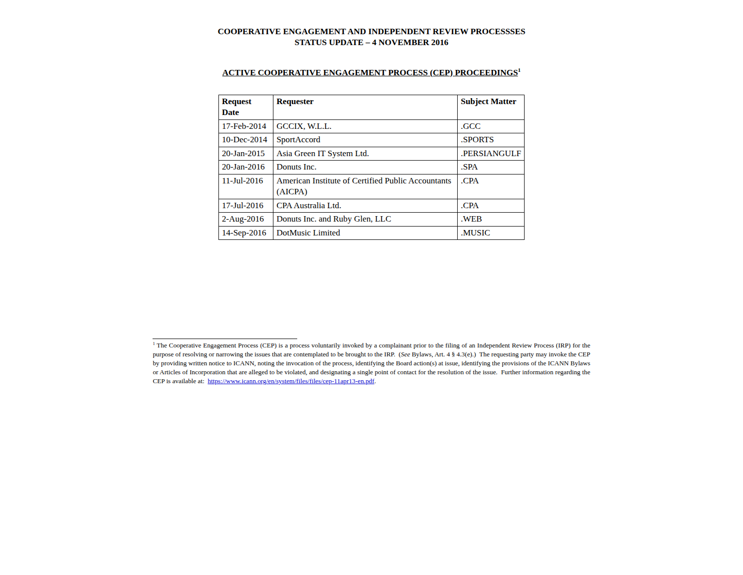Cooperative Engagement and Independent Review Processses
Status Update – 4 November 2016
Active Cooperative Engagement Process (CEP) Proceedings1
| Request Date | Requester | Subject Matter |
| --- | --- | --- |
| 17-Feb-2014 | GCCIX, W.L.L. | .GCC |
| 10-Dec-2014 | SportAccord | .SPORTS |
| 20-Jan-2015 | Asia Green IT System Ltd. | .PERSIANGULF |
| 20-Jan-2016 | Donuts Inc. | .SPA |
| 11-Jul-2016 | American Institute of Certified Public Accountants (AICPA) | .CPA |
| 17-Jul-2016 | CPA Australia Ltd. | .CPA |
| 2-Aug-2016 | Donuts Inc. and Ruby Glen, LLC | .WEB |
| 14-Sep-2016 | DotMusic Limited | .MUSIC |
1 The Cooperative Engagement Process (CEP) is a process voluntarily invoked by a complainant prior to the filing of an Independent Review Process (IRP) for the purpose of resolving or narrowing the issues that are contemplated to be brought to the IRP. (See Bylaws, Art. 4 § 4.3(e).) The requesting party may invoke the CEP by providing written notice to ICANN, noting the invocation of the process, identifying the Board action(s) at issue, identifying the provisions of the ICANN Bylaws or Articles of Incorporation that are alleged to be violated, and designating a single point of contact for the resolution of the issue. Further information regarding the CEP is available at: https://www.icann.org/en/system/files/files/cep-11apr13-en.pdf.